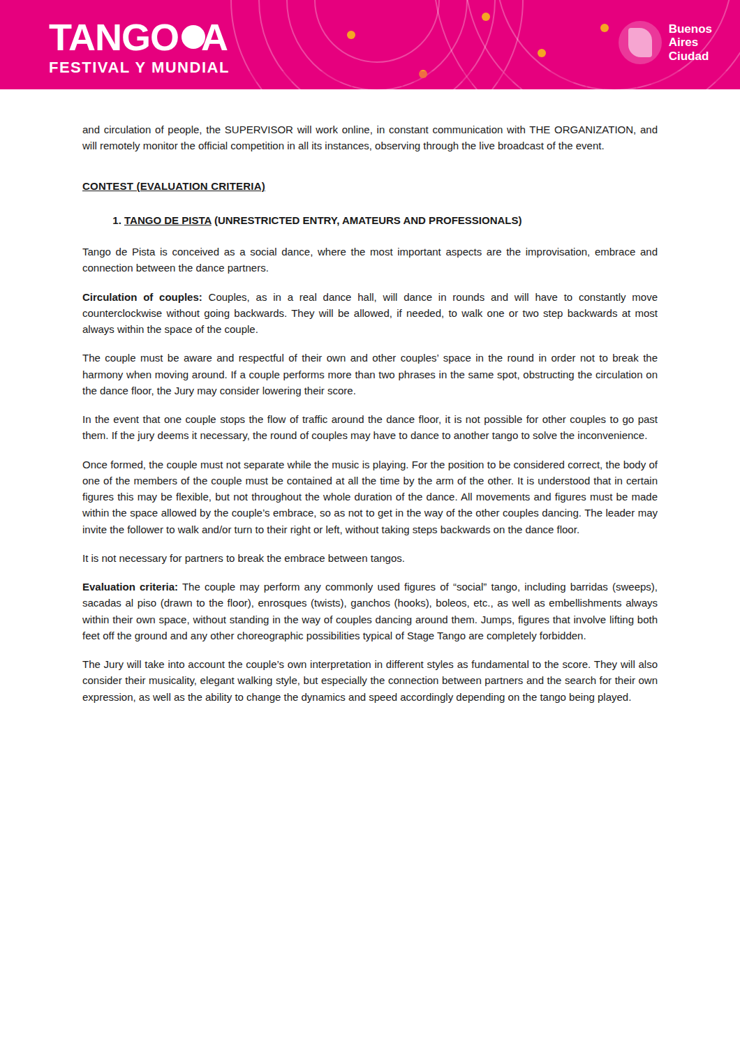TANGO A
FESTIVAL Y MUNDIAL
Buenos Aires Ciudad
and circulation of people, the SUPERVISOR will work online, in constant communication with THE ORGANIZATION, and will remotely monitor the official competition in all its instances, observing through the live broadcast of the event.
CONTEST (EVALUATION CRITERIA)
TANGO DE PISTA (UNRESTRICTED ENTRY, AMATEURS AND PROFESSIONALS)
Tango de Pista is conceived as a social dance, where the most important aspects are the improvisation, embrace and connection between the dance partners.
Circulation of couples: Couples, as in a real dance hall, will dance in rounds and will have to constantly move counterclockwise without going backwards. They will be allowed, if needed, to walk one or two step backwards at most always within the space of the couple.
The couple must be aware and respectful of their own and other couples’ space in the round in order not to break the harmony when moving around. If a couple performs more than two phrases in the same spot, obstructing the circulation on the dance floor, the Jury may consider lowering their score.
In the event that one couple stops the flow of traffic around the dance floor, it is not possible for other couples to go past them. If the jury deems it necessary, the round of couples may have to dance to another tango to solve the inconvenience.
Once formed, the couple must not separate while the music is playing. For the position to be considered correct, the body of one of the members of the couple must be contained at all the time by the arm of the other. It is understood that in certain figures this may be flexible, but not throughout the whole duration of the dance. All movements and figures must be made within the space allowed by the couple’s embrace, so as not to get in the way of the other couples dancing. The leader may invite the follower to walk and/or turn to their right or left, without taking steps backwards on the dance floor.
It is not necessary for partners to break the embrace between tangos.
Evaluation criteria: The couple may perform any commonly used figures of “social” tango, including barridas (sweeps), sacadas al piso (drawn to the floor), enrosques (twists), ganchos (hooks), boleos, etc., as well as embellishments always within their own space, without standing in the way of couples dancing around them. Jumps, figures that involve lifting both feet off the ground and any other choreographic possibilities typical of Stage Tango are completely forbidden.
The Jury will take into account the couple’s own interpretation in different styles as fundamental to the score. They will also consider their musicality, elegant walking style, but especially the connection between partners and the search for their own expression, as well as the ability to change the dynamics and speed accordingly depending on the tango being played.